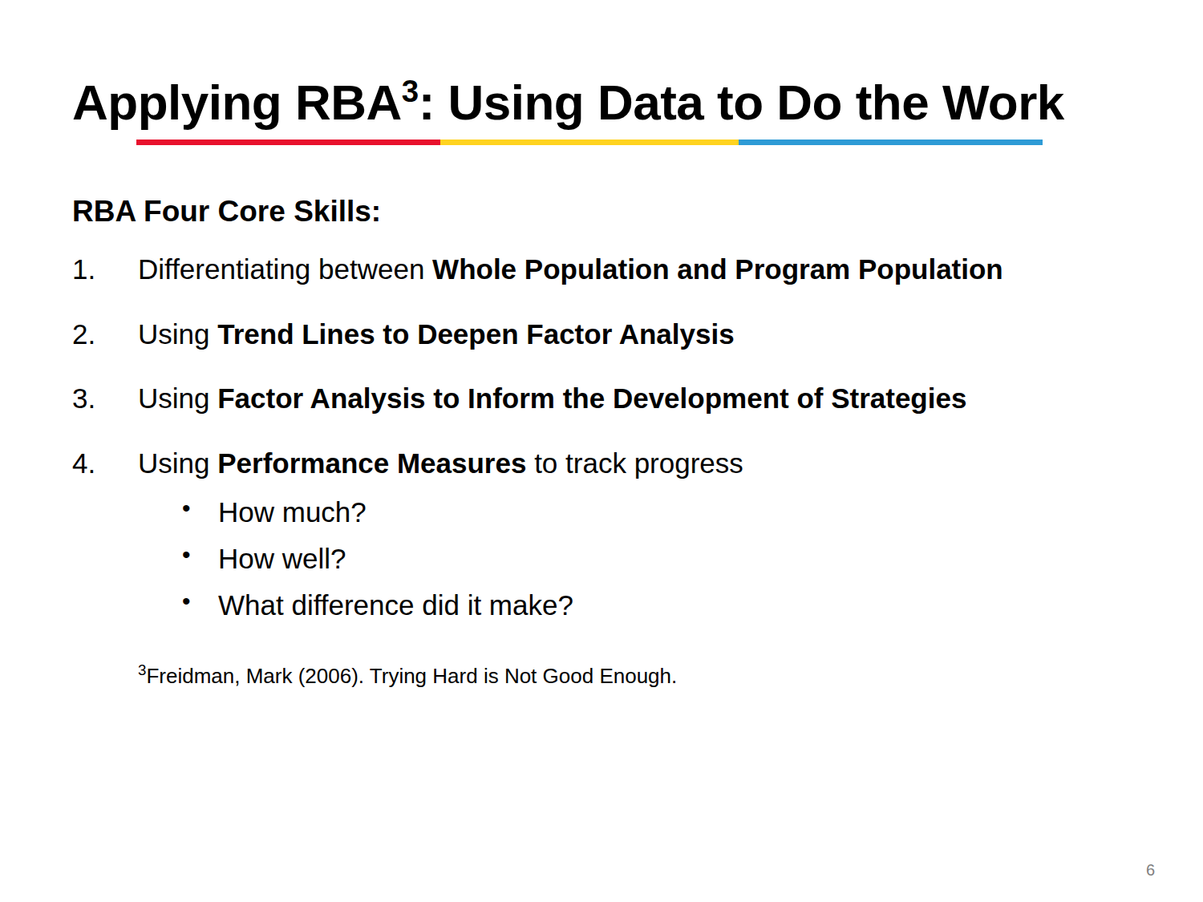Applying RBA3: Using Data to Do the Work
RBA Four Core Skills:
Differentiating between Whole Population and Program Population
Using Trend Lines to Deepen Factor Analysis
Using Factor Analysis to Inform the Development of Strategies
Using Performance Measures to track progress
How much?
How well?
What difference did it make?
3Freidman, Mark (2006). Trying Hard is Not Good Enough.
6